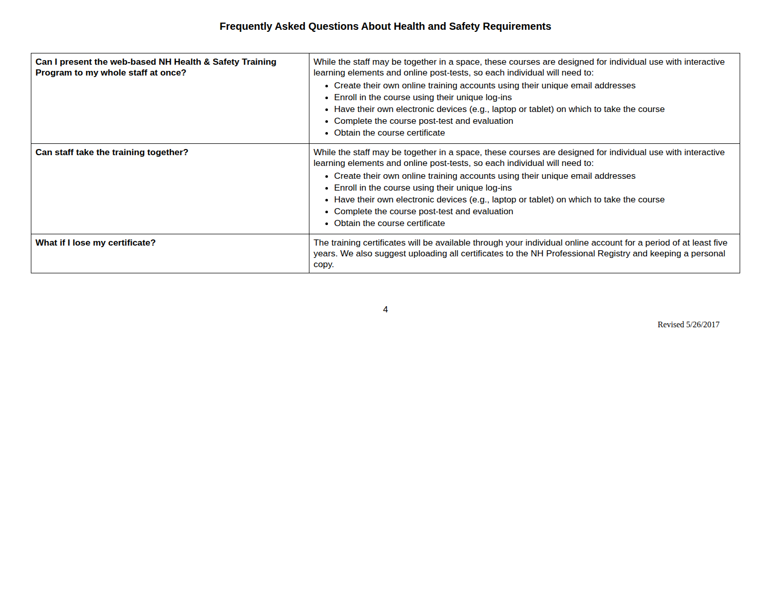Frequently Asked Questions About Health and Safety Requirements
| Can I present the web-based NH Health & Safety Training Program to my whole staff at once? | While the staff may be together in a space, these courses are designed for individual use with interactive learning elements and online post-tests, so each individual will need to: Create their own online training accounts using their unique email addresses Enroll in the course using their unique log-ins Have their own electronic devices (e.g., laptop or tablet) on which to take the course Complete the course post-test and evaluation Obtain the course certificate |
| Can staff take the training together? | While the staff may be together in a space, these courses are designed for individual use with interactive learning elements and online post-tests, so each individual will need to: Create their own online training accounts using their unique email addresses Enroll in the course using their unique log-ins Have their own electronic devices (e.g., laptop or tablet) on which to take the course Complete the course post-test and evaluation Obtain the course certificate |
| What if I lose my certificate? | The training certificates will be available through your individual online account for a period of at least five years. We also suggest uploading all certificates to the NH Professional Registry and keeping a personal copy. |
4
Revised 5/26/2017